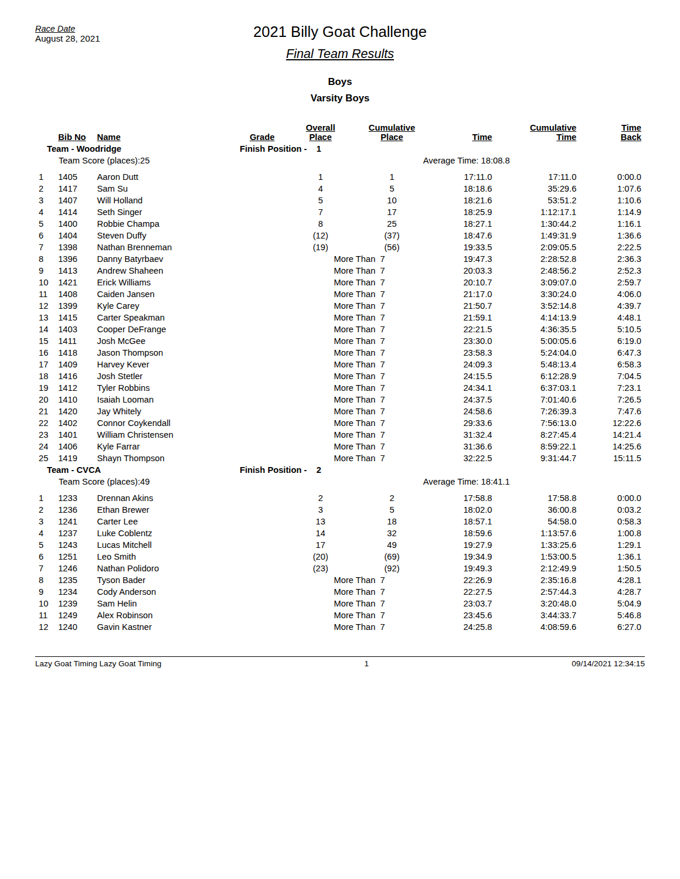Race Date
August 28, 2021
2021 Billy Goat Challenge
Final Team Results
Boys
Varsity Boys
| | Bib No | Name | Grade | Overall Place | Cumulative Place | Time | Cumulative Time | Time Back |
| --- | --- | --- | --- | --- | --- | --- | --- | --- |
| Team - Woodridge | Finish Position - 1 | |
| Team Score (places):25 | Average Time: 18:08.8 |
| 1 | 1405 | Aaron Dutt | | 1 | 1 | 17:11.0 | 17:11.0 | 0:00.0 |
| 2 | 1417 | Sam Su | | 4 | 5 | 18:18.6 | 35:29.6 | 1:07.6 |
| 3 | 1407 | Will Holland | | 5 | 10 | 18:21.6 | 53:51.2 | 1:10.6 |
| 4 | 1414 | Seth Singer | | 7 | 17 | 18:25.9 | 1:12:17.1 | 1:14.9 |
| 5 | 1400 | Robbie Champa | | 8 | 25 | 18:27.1 | 1:30:44.2 | 1:16.1 |
| 6 | 1404 | Steven Duffy | | (12) | (37) | 18:47.6 | 1:49:31.9 | 1:36.6 |
| 7 | 1398 | Nathan Brenneman | | (19) | (56) | 19:33.5 | 2:09:05.5 | 2:22.5 |
| 8 | 1396 | Danny Batyrbaev | | More Than 7 | 19:47.3 | 2:28:52.8 | 2:36.3 |
| 9 | 1413 | Andrew Shaheen | | More Than 7 | 20:03.3 | 2:48:56.2 | 2:52.3 |
| 10 | 1421 | Erick Williams | | More Than 7 | 20:10.7 | 3:09:07.0 | 2:59.7 |
| 11 | 1408 | Caiden Jansen | | More Than 7 | 21:17.0 | 3:30:24.0 | 4:06.0 |
| 12 | 1399 | Kyle Carey | | More Than 7 | 21:50.7 | 3:52:14.8 | 4:39.7 |
| 13 | 1415 | Carter Speakman | | More Than 7 | 21:59.1 | 4:14:13.9 | 4:48.1 |
| 14 | 1403 | Cooper DeFrange | | More Than 7 | 22:21.5 | 4:36:35.5 | 5:10.5 |
| 15 | 1411 | Josh McGee | | More Than 7 | 23:30.0 | 5:00:05.6 | 6:19.0 |
| 16 | 1418 | Jason Thompson | | More Than 7 | 23:58.3 | 5:24:04.0 | 6:47.3 |
| 17 | 1409 | Harvey Kever | | More Than 7 | 24:09.3 | 5:48:13.4 | 6:58.3 |
| 18 | 1416 | Josh Stetler | | More Than 7 | 24:15.5 | 6:12:28.9 | 7:04.5 |
| 19 | 1412 | Tyler Robbins | | More Than 7 | 24:34.1 | 6:37:03.1 | 7:23.1 |
| 20 | 1410 | Isaiah Looman | | More Than 7 | 24:37.5 | 7:01:40.6 | 7:26.5 |
| 21 | 1420 | Jay Whitely | | More Than 7 | 24:58.6 | 7:26:39.3 | 7:47.6 |
| 22 | 1402 | Connor Coykendall | | More Than 7 | 29:33.6 | 7:56:13.0 | 12:22.6 |
| 23 | 1401 | William Christensen | | More Than 7 | 31:32.4 | 8:27:45.4 | 14:21.4 |
| 24 | 1406 | Kyle Farrar | | More Than 7 | 31:36.6 | 8:59:22.1 | 14:25.6 |
| 25 | 1419 | Shayn Thompson | | More Than 7 | 32:22.5 | 9:31:44.7 | 15:11.5 |
| Team - CVCA | Finish Position - 2 | |
| Team Score (places):49 | Average Time: 18:41.1 |
| 1 | 1233 | Drennan Akins | | 2 | 2 | 17:58.8 | 17:58.8 | 0:00.0 |
| 2 | 1236 | Ethan Brewer | | 3 | 5 | 18:02.0 | 36:00.8 | 0:03.2 |
| 3 | 1241 | Carter Lee | | 13 | 18 | 18:57.1 | 54:58.0 | 0:58.3 |
| 4 | 1237 | Luke Coblentz | | 14 | 32 | 18:59.6 | 1:13:57.6 | 1:00.8 |
| 5 | 1243 | Lucas Mitchell | | 17 | 49 | 19:27.9 | 1:33:25.6 | 1:29.1 |
| 6 | 1251 | Leo Smith | | (20) | (69) | 19:34.9 | 1:53:00.5 | 1:36.1 |
| 7 | 1246 | Nathan Polidoro | | (23) | (92) | 19:49.3 | 2:12:49.9 | 1:50.5 |
| 8 | 1235 | Tyson Bader | | More Than 7 | 22:26.9 | 2:35:16.8 | 4:28.1 |
| 9 | 1234 | Cody Anderson | | More Than 7 | 22:27.5 | 2:57:44.3 | 4:28.7 |
| 10 | 1239 | Sam Helin | | More Than 7 | 23:03.7 | 3:20:48.0 | 5:04.9 |
| 11 | 1249 | Alex Robinson | | More Than 7 | 23:45.6 | 3:44:33.7 | 5:46.8 |
| 12 | 1240 | Gavin Kastner | | More Than 7 | 24:25.8 | 4:08:59.6 | 6:27.0 |
Lazy Goat Timing Lazy Goat Timing
1
09/14/2021 12:34:15